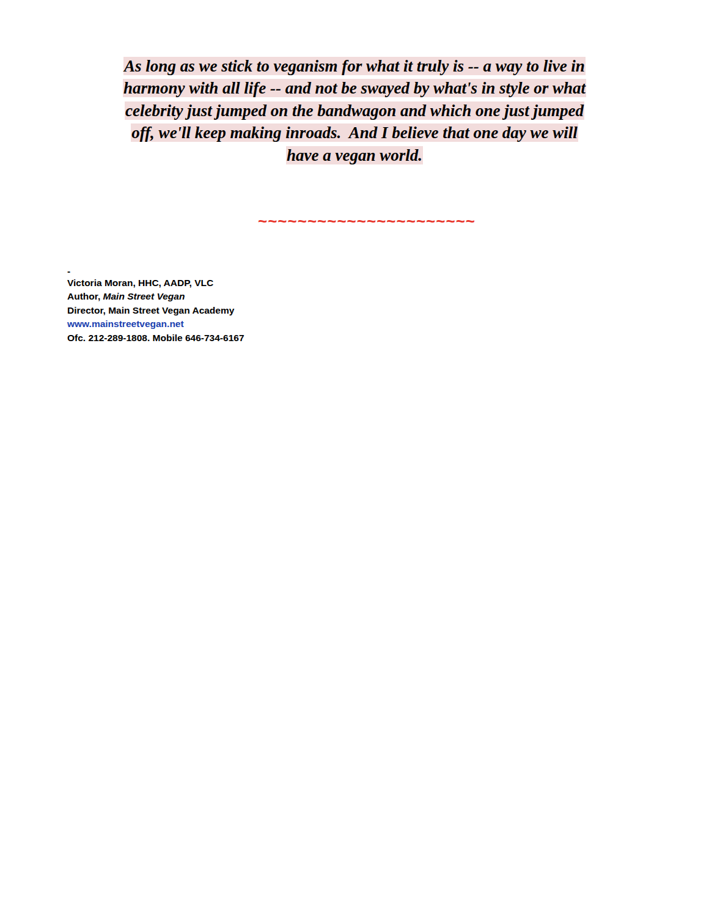As long as we stick to veganism for what it truly is -- a way to live in harmony with all life -- and not be swayed by what's in style or what celebrity just jumped on the bandwagon and which one just jumped off, we'll keep making inroads. And I believe that one day we will have a vegan world.
~~~~~~~~~~~~~~~~~~~~~~
- Victoria Moran, HHC, AADP, VLC
Author, Main Street Vegan
Director, Main Street Vegan Academy
www.mainstreetvegan.net
Ofc. 212-289-1808. Mobile 646-734-6167